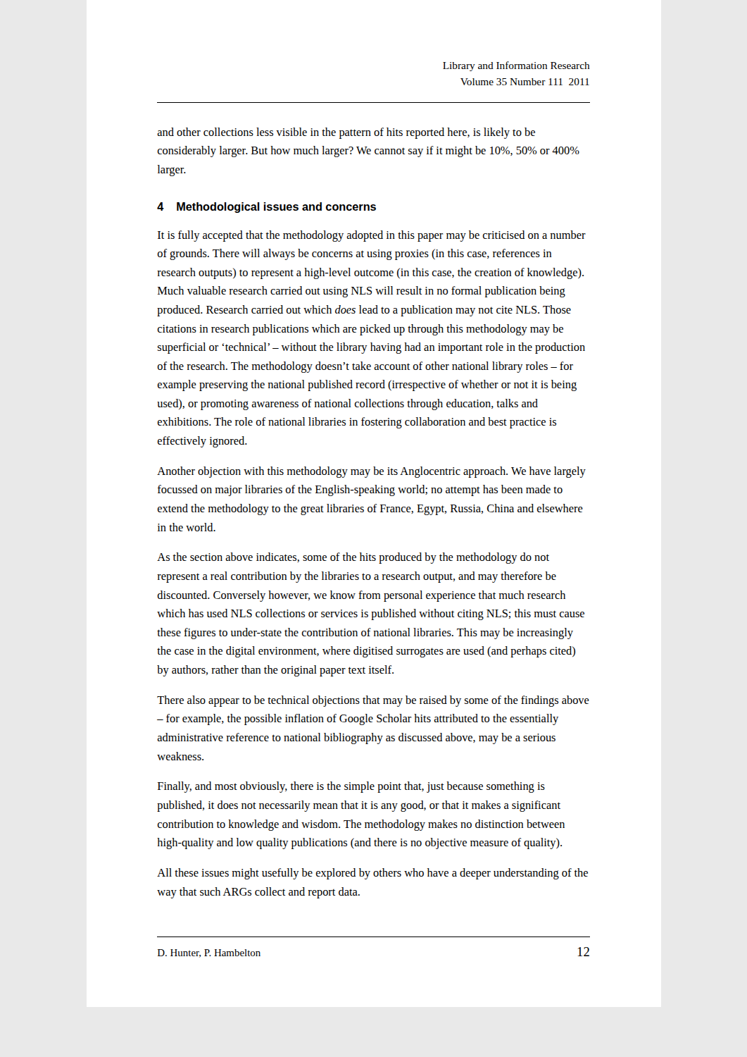Library and Information Research Volume 35 Number 111 2011
and other collections less visible in the pattern of hits reported here, is likely to be considerably larger. But how much larger? We cannot say if it might be 10%, 50% or 400% larger.
4 Methodological issues and concerns
It is fully accepted that the methodology adopted in this paper may be criticised on a number of grounds. There will always be concerns at using proxies (in this case, references in research outputs) to represent a high-level outcome (in this case, the creation of knowledge). Much valuable research carried out using NLS will result in no formal publication being produced. Research carried out which does lead to a publication may not cite NLS. Those citations in research publications which are picked up through this methodology may be superficial or ‘technical’ – without the library having had an important role in the production of the research. The methodology doesn’t take account of other national library roles – for example preserving the national published record (irrespective of whether or not it is being used), or promoting awareness of national collections through education, talks and exhibitions. The role of national libraries in fostering collaboration and best practice is effectively ignored.
Another objection with this methodology may be its Anglocentric approach. We have largely focussed on major libraries of the English-speaking world; no attempt has been made to extend the methodology to the great libraries of France, Egypt, Russia, China and elsewhere in the world.
As the section above indicates, some of the hits produced by the methodology do not represent a real contribution by the libraries to a research output, and may therefore be discounted. Conversely however, we know from personal experience that much research which has used NLS collections or services is published without citing NLS; this must cause these figures to under-state the contribution of national libraries. This may be increasingly the case in the digital environment, where digitised surrogates are used (and perhaps cited) by authors, rather than the original paper text itself.
There also appear to be technical objections that may be raised by some of the findings above – for example, the possible inflation of Google Scholar hits attributed to the essentially administrative reference to national bibliography as discussed above, may be a serious weakness.
Finally, and most obviously, there is the simple point that, just because something is published, it does not necessarily mean that it is any good, or that it makes a significant contribution to knowledge and wisdom. The methodology makes no distinction between high-quality and low quality publications (and there is no objective measure of quality).
All these issues might usefully be explored by others who have a deeper understanding of the way that such ARGs collect and report data.
D. Hunter, P. Hambelton 12